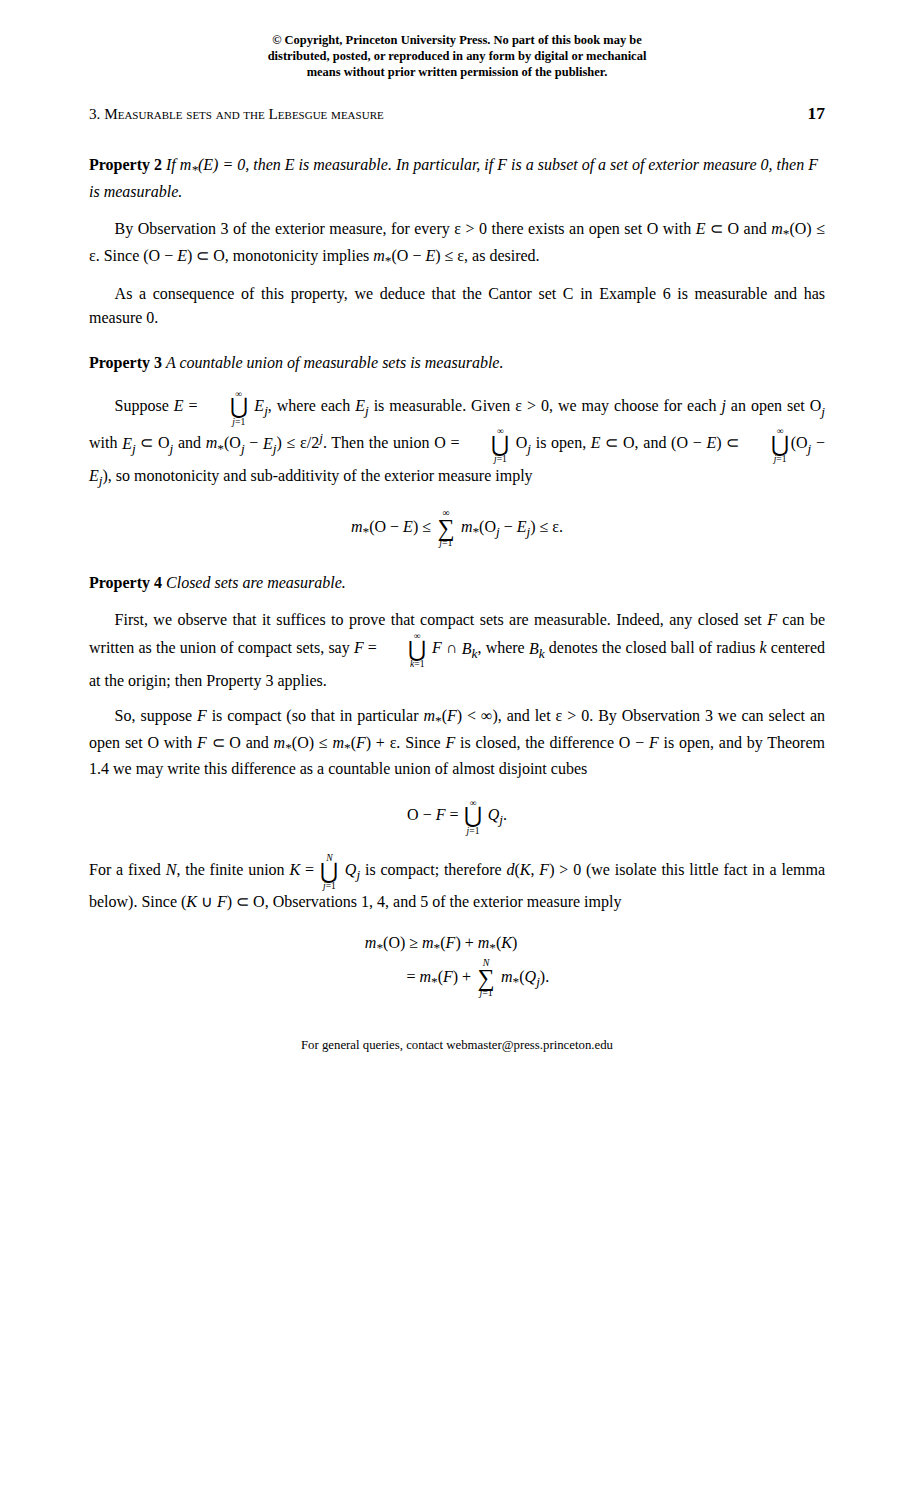© Copyright, Princeton University Press. No part of this book may be
distributed, posted, or reproduced in any form by digital or mechanical
means without prior written permission of the publisher.
3. Measurable sets and the Lebesgue measure 17
Property 2 If m*(E) = 0, then E is measurable. In particular, if F is a subset of a set of exterior measure 0, then F is measurable.
By Observation 3 of the exterior measure, for every ε > 0 there exists an open set O with E ⊂ O and m*(O) ≤ ε. Since (O − E) ⊂ O, monotonicity implies m*(O − E) ≤ ε, as desired.
As a consequence of this property, we deduce that the Cantor set C in Example 6 is measurable and has measure 0.
Property 3 A countable union of measurable sets is measurable.
Suppose E = ∞⋃j=1 Ej, where each Ej is measurable. Given ε > 0, we may choose for each j an open set Oj with Ej ⊂ Oj and m*(Oj − Ej) ≤ ε/2j. Then the union O = ∞⋃j=1 Oj is open, E ⊂ O, and (O − E) ⊂ ∞⋃j=1(Oj − Ej), so monotonicity and sub-additivity of the exterior measure imply
m*(O − E) ≤ ∞∑j=1 m*(Oj − Ej) ≤ ε.
Property 4 Closed sets are measurable.
First, we observe that it suffices to prove that compact sets are measurable. Indeed, any closed set F can be written as the union of compact sets, say F = ∞⋃k=1 F ∩ Bk, where Bk denotes the closed ball of radius k centered at the origin; then Property 3 applies.
So, suppose F is compact (so that in particular m*(F) < ∞), and let ε > 0. By Observation 3 we can select an open set O with F ⊂ O and m*(O) ≤ m*(F) + ε. Since F is closed, the difference O − F is open, and by Theorem 1.4 we may write this difference as a countable union of almost disjoint cubes
O − F = ∞⋃j=1 Qj.
For a fixed N, the finite union K = N⋃j=1 Qj is compact; therefore d(K, F) > 0 (we isolate this little fact in a lemma below). Since (K ∪ F) ⊂ O, Observations 1, 4, and 5 of the exterior measure imply
m*(O) ≥ m*(F) + m*(K) = m*(F) + N∑j=1 m*(Qj).
For general queries, contact webmaster@press.princeton.edu